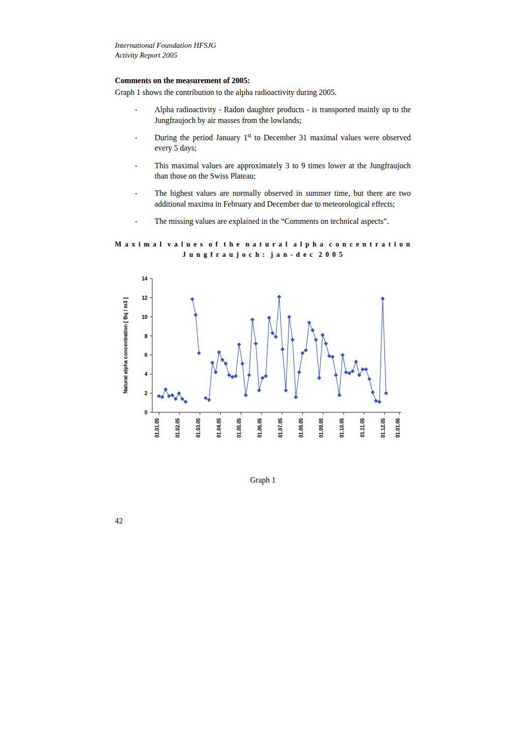International Foundation HFSJG
Activity Report 2005
Comments on the measurement of 2005:
Graph 1 shows the contribution to the alpha radioactivity during 2005.
Alpha radioactivity - Radon daughter products - is transported mainly up to the Jungfraujoch by air masses from the lowlands;
During the period January 1st to December 31 maximal values were observed every 5 days;
This maximal values are approximately 3 to 9 times lower at the Jungfraujoch than those on the Swiss Plateau;
The highest values are normally observed in summer time, but there are two additional maxima in February and December due to meteorological effects;
The missing values are explained in the “Comments on technical aspects”.
M a x i m a l v a l u e s o f t h e n a t u r a l a l p h a c o n c e n t r a t i o n
J u n g f r a u j o c h : j a n - d e c 2 0 0 5
0 2 4 6 8 10 12 14 Natural alpha concentration [ Bq / m3 ] 01.01.05 01.02.05 01.03.05 01.04.05 01.05.05 01.06.05 01.07.05 01.08.05 01.09.05 01.10.05 01.11.05 01.12.05 01.01.06
Graph 1
42